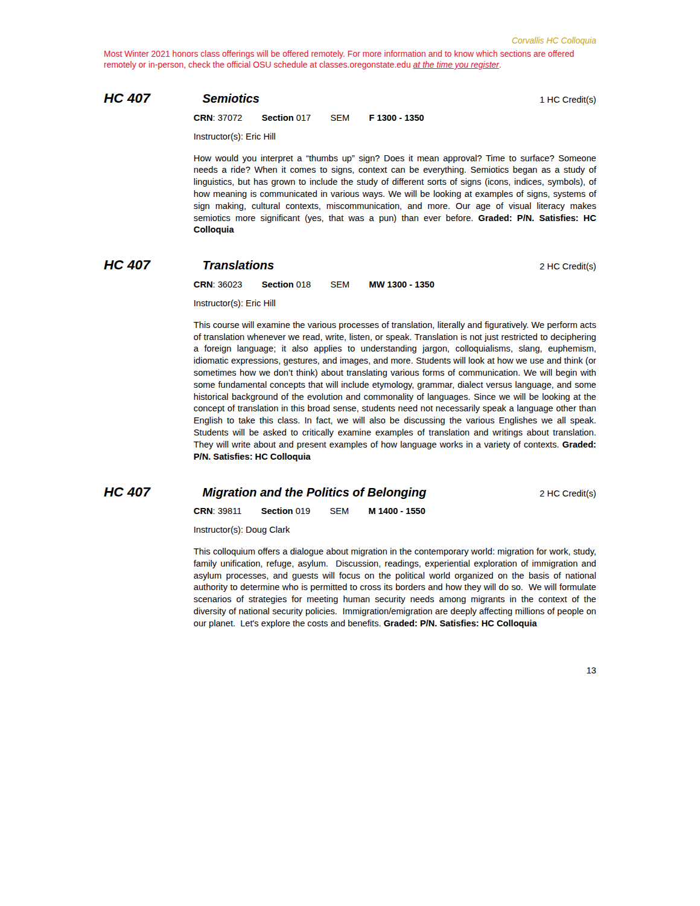Corvallis HC Colloquia
Most Winter 2021 honors class offerings will be offered remotely. For more information and to know which sections are offered remotely or in-person, check the official OSU schedule at classes.oregonstate.edu at the time you register.
HC 407 Semiotics 1 HC Credit(s)
CRN: 37072 Section 017 SEM F 1300 - 1350
Instructor(s): Eric Hill
How would you interpret a “thumbs up” sign? Does it mean approval? Time to surface? Someone needs a ride? When it comes to signs, context can be everything. Semiotics began as a study of linguistics, but has grown to include the study of different sorts of signs (icons, indices, symbols), of how meaning is communicated in various ways. We will be looking at examples of signs, systems of sign making, cultural contexts, miscommunication, and more. Our age of visual literacy makes semiotics more significant (yes, that was a pun) than ever before. Graded: P/N. Satisfies: HC Colloquia
HC 407 Translations 2 HC Credit(s)
CRN: 36023 Section 018 SEM MW 1300 - 1350
Instructor(s): Eric Hill
This course will examine the various processes of translation, literally and figuratively. We perform acts of translation whenever we read, write, listen, or speak. Translation is not just restricted to deciphering a foreign language; it also applies to understanding jargon, colloquialisms, slang, euphemism, idiomatic expressions, gestures, and images, and more. Students will look at how we use and think (or sometimes how we don’t think) about translating various forms of communication. We will begin with some fundamental concepts that will include etymology, grammar, dialect versus language, and some historical background of the evolution and commonality of languages. Since we will be looking at the concept of translation in this broad sense, students need not necessarily speak a language other than English to take this class. In fact, we will also be discussing the various Englishes we all speak. Students will be asked to critically examine examples of translation and writings about translation. They will write about and present examples of how language works in a variety of contexts. Graded: P/N. Satisfies: HC Colloquia
HC 407 Migration and the Politics of Belonging 2 HC Credit(s)
CRN: 39811 Section 019 SEM M 1400 - 1550
Instructor(s): Doug Clark
This colloquium offers a dialogue about migration in the contemporary world: migration for work, study, family unification, refuge, asylum. Discussion, readings, experiential exploration of immigration and asylum processes, and guests will focus on the political world organized on the basis of national authority to determine who is permitted to cross its borders and how they will do so. We will formulate scenarios of strategies for meeting human security needs among migrants in the context of the diversity of national security policies. Immigration/emigration are deeply affecting millions of people on our planet. Let's explore the costs and benefits. Graded: P/N. Satisfies: HC Colloquia
13